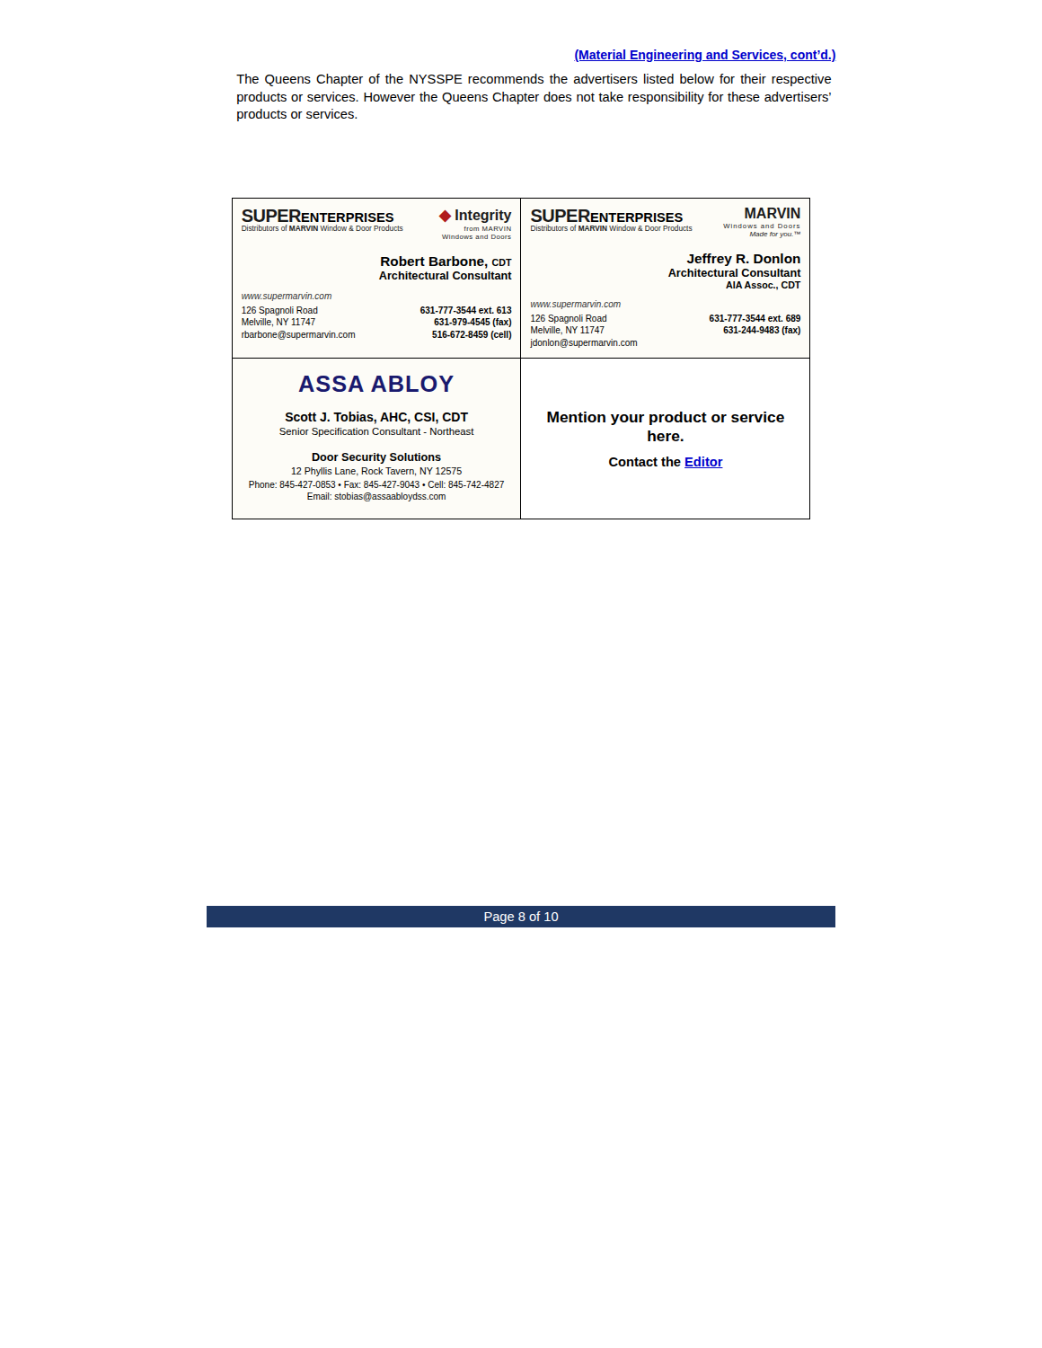(Material Engineering and Services, cont’d.)
The Queens Chapter of the NYSSPE recommends the advertisers listed below for their respective products or services. However the Queens Chapter does not take responsibility for these advertisers’ products or services.
| SUPER ENTERPRISES Distributors of MARVIN Window & Door Products ◆ Integrity from MARVIN Windows and Doors Robert Barbone, CDT Architectural Consultant www.supermarvin.com 126 Spagnoli Road Melville, NY 11747 rbarbone@supermarvin.com 631-777-3544 ext. 613 631-979-4545 (fax) 516-672-8459 (cell) | SUPER ENTERPRISES Distributors of MARVIN Window & Door Products MARVIN Windows and Doors Made for you.™ Jeffrey R. Donlon Architectural Consultant AIA Assoc., CDT www.supermarvin.com 126 Spagnoli Road Melville, NY 11747 jdonlon@supermarvin.com 631-777-3544 ext. 689 631-244-9483 (fax) |
| ASSA ABLOY Scott J. Tobias, AHC, CSI, CDT Senior Specification Consultant - Northeast Door Security Solutions 12 Phyllis Lane, Rock Tavern, NY 12575 Phone: 845-427-0853 • Fax: 845-427-9043 • Cell: 845-742-4827 Email: stobias@assaabloydss.com | Mention your product or service here. Contact the Editor |
Page 8 of 10